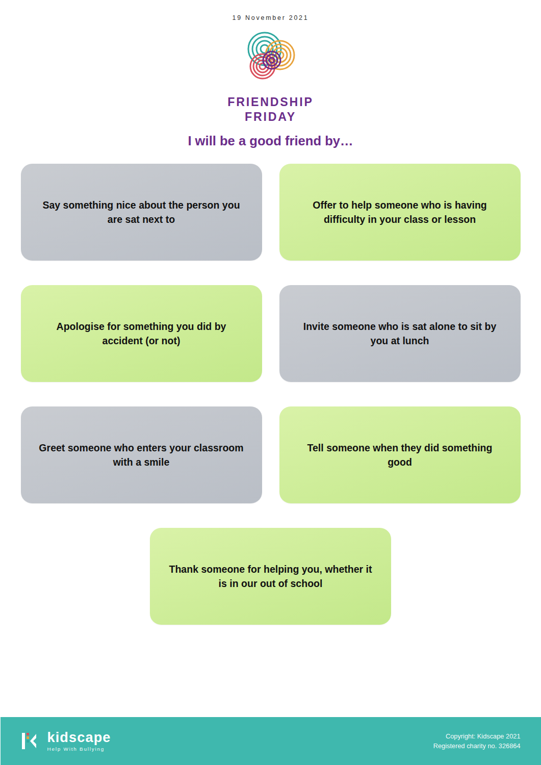19 November 2021
FRIENDSHIP
FRIDAY
I will be a good friend by…
Say something nice about the person you are sat next to
Offer to help someone who is having difficulty in your class or lesson
Apologise for something you did by accident (or not)
Invite someone who is sat alone to sit by you at lunch
Greet someone who enters your classroom with a smile
Tell someone when they did something good
Thank someone for helping you, whether it is in our out of school
kidscape
Help With Bullying
Copyright: Kidscape 2021
Registered charity no. 326864